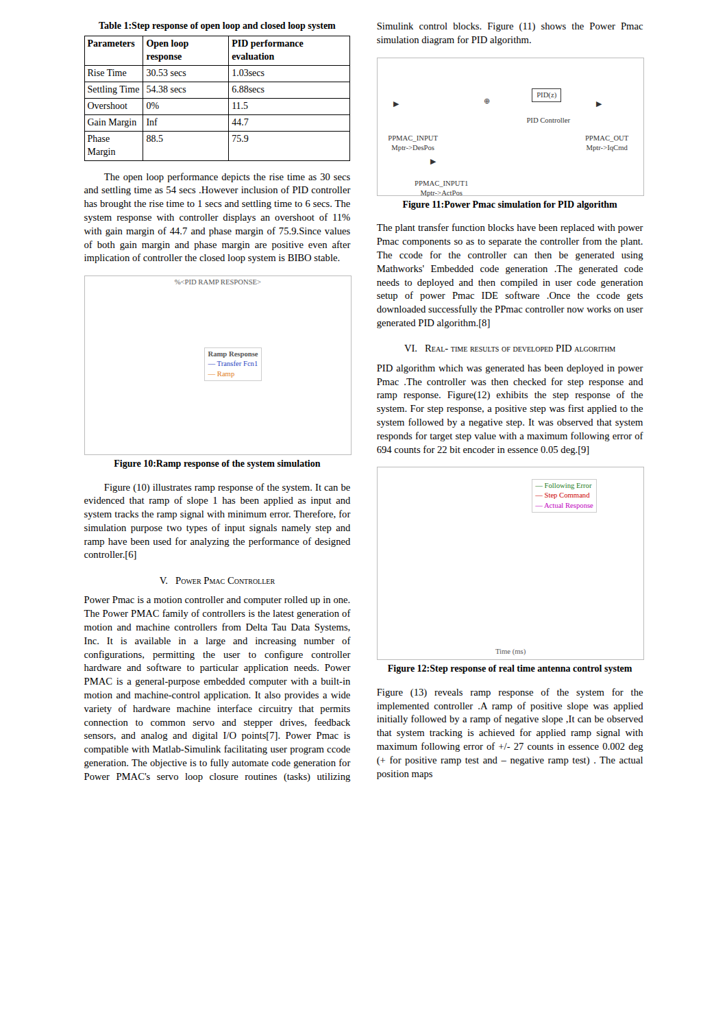Table 1:Step response of open loop and closed loop system
| Parameters | Open loop response | PID performance evaluation |
| --- | --- | --- |
| Rise Time | 30.53 secs | 1.03secs |
| Settling Time | 54.38 secs | 6.88secs |
| Overshoot | 0% | 11.5 |
| Gain Margin | Inf | 44.7 |
| Phase Margin | 88.5 | 75.9 |
The open loop performance depicts the rise time as 30 secs and settling time as 54 secs .However inclusion of PID controller has brought the rise time to 1 secs and settling time to 6 secs. The system response with controller displays an overshoot of 11% with gain margin of 44.7 and phase margin of 75.9.Since values of both gain margin and phase margin are positive even after implication of controller the closed loop system is BIBO stable.
%<PID RAMP RESPONSE>
Ramp Response — Transfer Fcn1 — Ramp
Figure 10:Ramp response of the system simulation
Figure (10) illustrates ramp response of the system. It can be evidenced that ramp of slope 1 has been applied as input and system tracks the ramp signal with minimum error. Therefore, for simulation purpose two types of input signals namely step and ramp have been used for analyzing the performance of designed controller.[6]
V. Power Pmac Controller
Power Pmac is a motion controller and computer rolled up in one. The Power PMAC family of controllers is the latest generation of motion and machine controllers from Delta Tau Data Systems, Inc. It is available in a large and increasing number of configurations, permitting the user to configure controller hardware and software to particular application needs. Power PMAC is a general-purpose embedded computer with a built-in motion and machine-control application. It also provides a wide variety of hardware machine interface circuitry that permits connection to common servo and stepper drives, feedback sensors, and analog and digital I/O points[7]. Power Pmac is compatible with Matlab-Simulink facilitating user program ccode generation. The objective is to fully automate code generation for Power PMAC's servo loop closure routines (tasks) utilizing Simulink control blocks. Figure (11) shows the Power Pmac simulation diagram for PID algorithm.
▶ PPMAC_INPUT
Mptr->DesPos ⊕ PID(z) PID Controller ▶ PPMAC_OUT
Mptr->IqCmd ▶ PPMAC_INPUT1
Mptr->ActPos
Figure 11:Power Pmac simulation for PID algorithm
The plant transfer function blocks have been replaced with power Pmac components so as to separate the controller from the plant. The ccode for the controller can then be generated using Mathworks' Embedded code generation .The generated code needs to deployed and then compiled in user code generation setup of power Pmac IDE software .Once the ccode gets downloaded successfully the PPmac controller now works on user generated PID algorithm.[8]
VI. Real- time results of developed PID algorithm
PID algorithm which was generated has been deployed in power Pmac .The controller was then checked for step response and ramp response. Figure(12) exhibits the step response of the system. For step response, a positive step was first applied to the system followed by a negative step. It was observed that system responds for target step value with a maximum following error of 694 counts for 22 bit encoder in essence 0.05 deg.[9]
— Following Error — Step Command — Actual Response
Time (ms)
Figure 12:Step response of real time antenna control system
Figure (13) reveals ramp response of the system for the implemented controller .A ramp of positive slope was applied initially followed by a ramp of negative slope ,It can be observed that system tracking is achieved for applied ramp signal with maximum following error of +/- 27 counts in essence 0.002 deg (+ for positive ramp test and – negative ramp test) . The actual position maps